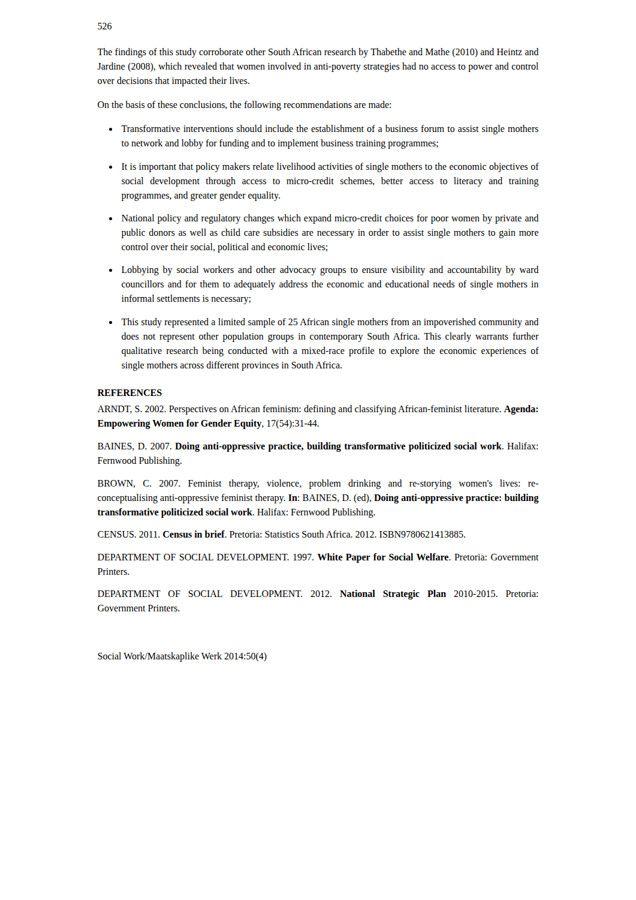526
The findings of this study corroborate other South African research by Thabethe and Mathe (2010) and Heintz and Jardine (2008), which revealed that women involved in anti-poverty strategies had no access to power and control over decisions that impacted their lives.
On the basis of these conclusions, the following recommendations are made:
Transformative interventions should include the establishment of a business forum to assist single mothers to network and lobby for funding and to implement business training programmes;
It is important that policy makers relate livelihood activities of single mothers to the economic objectives of social development through access to micro-credit schemes, better access to literacy and training programmes, and greater gender equality.
National policy and regulatory changes which expand micro-credit choices for poor women by private and public donors as well as child care subsidies are necessary in order to assist single mothers to gain more control over their social, political and economic lives;
Lobbying by social workers and other advocacy groups to ensure visibility and accountability by ward councillors and for them to adequately address the economic and educational needs of single mothers in informal settlements is necessary;
This study represented a limited sample of 25 African single mothers from an impoverished community and does not represent other population groups in contemporary South Africa. This clearly warrants further qualitative research being conducted with a mixed-race profile to explore the economic experiences of single mothers across different provinces in South Africa.
REFERENCES
ARNDT, S. 2002. Perspectives on African feminism: defining and classifying African-feminist literature. Agenda: Empowering Women for Gender Equity, 17(54):31-44.
BAINES, D. 2007. Doing anti-oppressive practice, building transformative politicized social work. Halifax: Fernwood Publishing.
BROWN, C. 2007. Feminist therapy, violence, problem drinking and re-storying women's lives: re-conceptualising anti-oppressive feminist therapy. In: BAINES, D. (ed), Doing anti-oppressive practice: building transformative politicized social work. Halifax: Fernwood Publishing.
CENSUS. 2011. Census in brief. Pretoria: Statistics South Africa. 2012. ISBN9780621413885.
DEPARTMENT OF SOCIAL DEVELOPMENT. 1997. White Paper for Social Welfare. Pretoria: Government Printers.
DEPARTMENT OF SOCIAL DEVELOPMENT. 2012. National Strategic Plan 2010-2015. Pretoria: Government Printers.
Social Work/Maatskaplike Werk 2014:50(4)